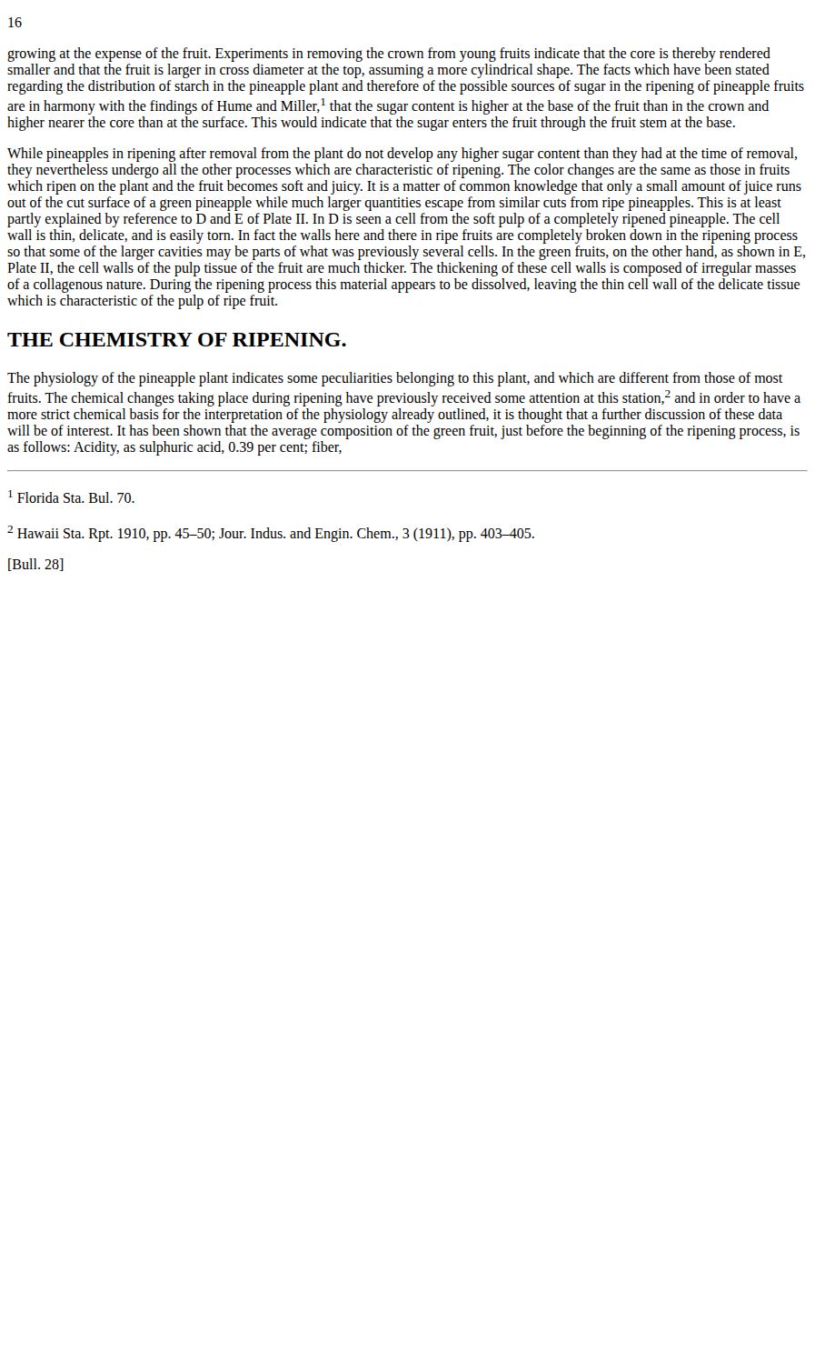16
growing at the expense of the fruit. Experiments in removing the crown from young fruits indicate that the core is thereby rendered smaller and that the fruit is larger in cross diameter at the top, assuming a more cylindrical shape. The facts which have been stated regarding the distribution of starch in the pineapple plant and therefore of the possible sources of sugar in the ripening of pineapple fruits are in harmony with the findings of Hume and Miller,1 that the sugar content is higher at the base of the fruit than in the crown and higher nearer the core than at the surface. This would indicate that the sugar enters the fruit through the fruit stem at the base.
While pineapples in ripening after removal from the plant do not develop any higher sugar content than they had at the time of removal, they nevertheless undergo all the other processes which are characteristic of ripening. The color changes are the same as those in fruits which ripen on the plant and the fruit becomes soft and juicy. It is a matter of common knowledge that only a small amount of juice runs out of the cut surface of a green pineapple while much larger quantities escape from similar cuts from ripe pineapples. This is at least partly explained by reference to D and E of Plate II. In D is seen a cell from the soft pulp of a completely ripened pineapple. The cell wall is thin, delicate, and is easily torn. In fact the walls here and there in ripe fruits are completely broken down in the ripening process so that some of the larger cavities may be parts of what was previously several cells. In the green fruits, on the other hand, as shown in E, Plate II, the cell walls of the pulp tissue of the fruit are much thicker. The thickening of these cell walls is composed of irregular masses of a collagenous nature. During the ripening process this material appears to be dissolved, leaving the thin cell wall of the delicate tissue which is characteristic of the pulp of ripe fruit.
THE CHEMISTRY OF RIPENING.
The physiology of the pineapple plant indicates some peculiarities belonging to this plant, and which are different from those of most fruits. The chemical changes taking place during ripening have previously received some attention at this station,2 and in order to have a more strict chemical basis for the interpretation of the physiology already outlined, it is thought that a further discussion of these data will be of interest. It has been shown that the average composition of the green fruit, just before the beginning of the ripening process, is as follows: Acidity, as sulphuric acid, 0.39 per cent; fiber,
1 Florida Sta. Bul. 70.
2 Hawaii Sta. Rpt. 1910, pp. 45–50; Jour. Indus. and Engin. Chem., 3 (1911), pp. 403–405.
[Bull. 28]